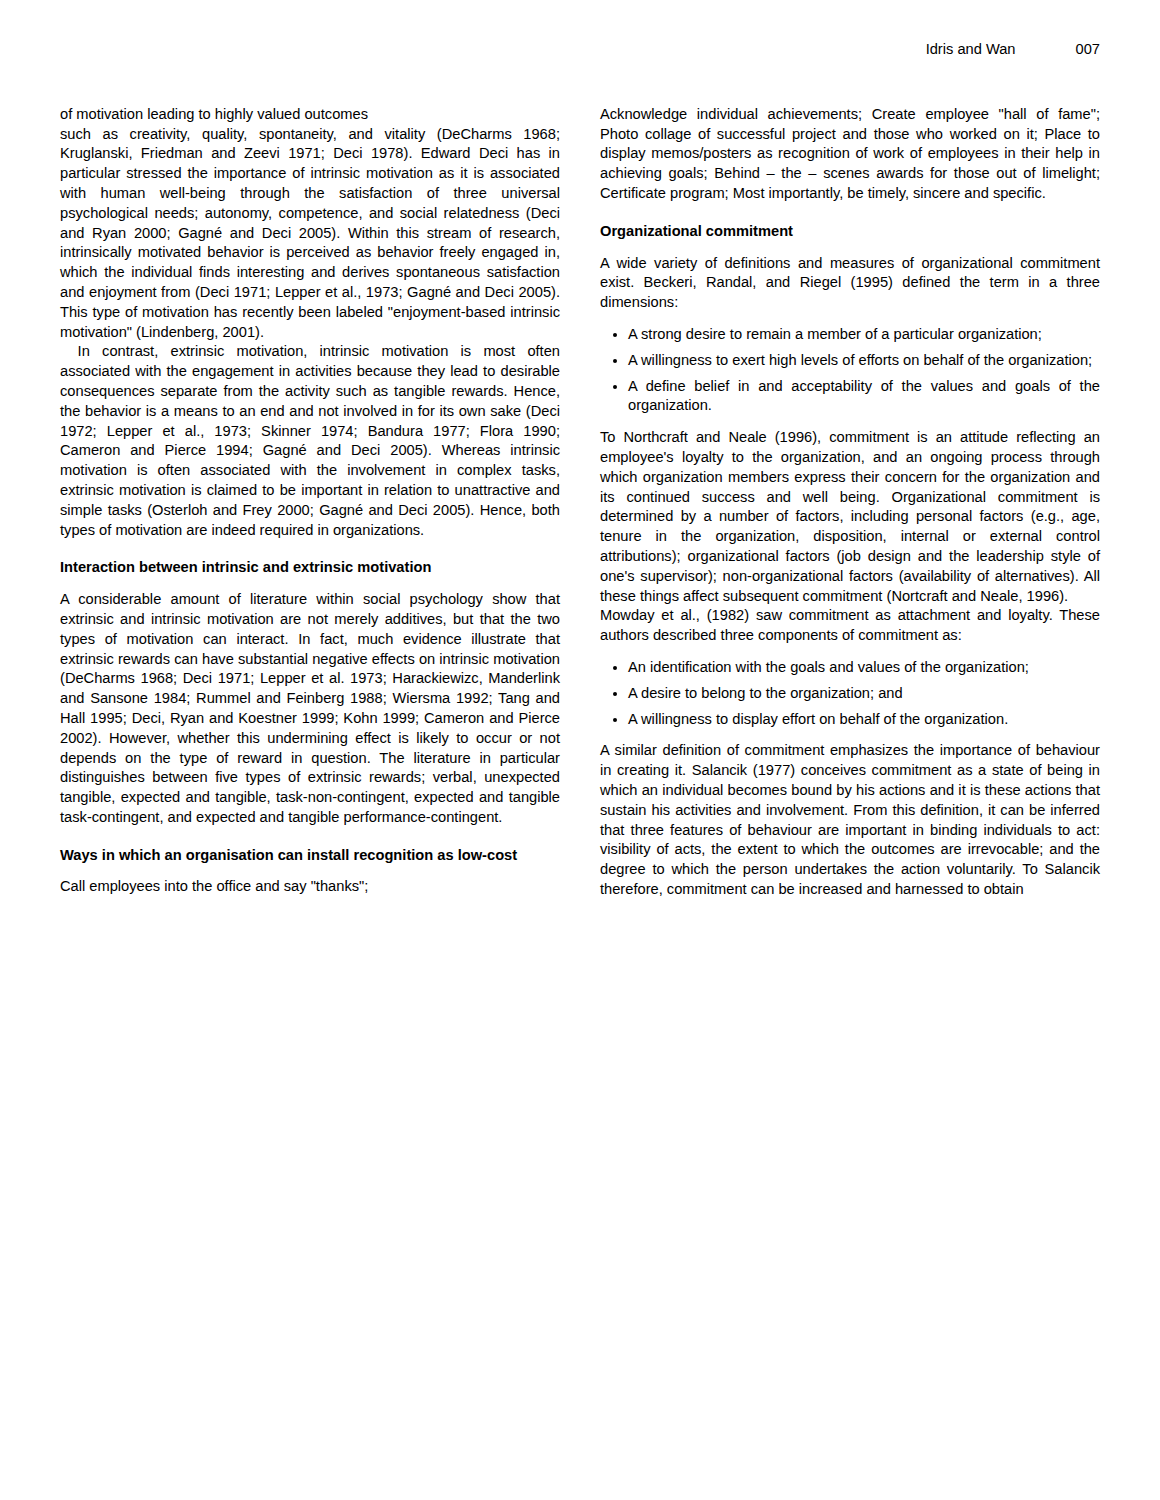Idris and Wan 007
of motivation leading to highly valued outcomes
such as creativity, quality, spontaneity, and vitality (DeCharms 1968; Kruglanski, Friedman and Zeevi 1971; Deci 1978). Edward Deci has in particular stressed the importance of intrinsic motivation as it is associated with human well-being through the satisfaction of three universal psychological needs; autonomy, competence, and social relatedness (Deci and Ryan 2000; Gagné and Deci 2005). Within this stream of research, intrinsically motivated behavior is perceived as behavior freely engaged in, which the individual finds interesting and derives spontaneous satisfaction and enjoyment from (Deci 1971; Lepper et al., 1973; Gagné and Deci 2005). This type of motivation has recently been labeled "enjoyment-based intrinsic motivation" (Lindenberg, 2001).
In contrast, extrinsic motivation, intrinsic motivation is most often associated with the engagement in activities because they lead to desirable consequences separate from the activity such as tangible rewards. Hence, the behavior is a means to an end and not involved in for its own sake (Deci 1972; Lepper et al., 1973; Skinner 1974; Bandura 1977; Flora 1990; Cameron and Pierce 1994; Gagné and Deci 2005). Whereas intrinsic motivation is often associated with the involvement in complex tasks, extrinsic motivation is claimed to be important in relation to unattractive and simple tasks (Osterloh and Frey 2000; Gagné and Deci 2005). Hence, both types of motivation are indeed required in organizations.
Interaction between intrinsic and extrinsic motivation
A considerable amount of literature within social psychology show that extrinsic and intrinsic motivation are not merely additives, but that the two types of motivation can interact. In fact, much evidence illustrate that extrinsic rewards can have substantial negative effects on intrinsic motivation (DeCharms 1968; Deci 1971; Lepper et al. 1973; Harackiewizc, Manderlink and Sansone 1984; Rummel and Feinberg 1988; Wiersma 1992; Tang and Hall 1995; Deci, Ryan and Koestner 1999; Kohn 1999; Cameron and Pierce 2002). However, whether this undermining effect is likely to occur or not depends on the type of reward in question. The literature in particular distinguishes between five types of extrinsic rewards; verbal, unexpected tangible, expected and tangible, task-non-contingent, expected and tangible task-contingent, and expected and tangible performance-contingent.
Ways in which an organisation can install recognition as low-cost
Call employees into the office and say "thanks";
Acknowledge individual achievements; Create employee "hall of fame"; Photo collage of successful project and those who worked on it; Place to display memos/posters as recognition of work of employees in their help in achieving goals; Behind – the – scenes awards for those out of limelight; Certificate program; Most importantly, be timely, sincere and specific.
Organizational commitment
A wide variety of definitions and measures of organizational commitment exist. Beckeri, Randal, and Riegel (1995) defined the term in a three dimensions:
A strong desire to remain a member of a particular organization;
A willingness to exert high levels of efforts on behalf of the organization;
A define belief in and acceptability of the values and goals of the organization.
To Northcraft and Neale (1996), commitment is an attitude reflecting an employee's loyalty to the organization, and an ongoing process through which organization members express their concern for the organization and its continued success and well being. Organizational commitment is determined by a number of factors, including personal factors (e.g., age, tenure in the organization, disposition, internal or external control attributions); organizational factors (job design and the leadership style of one's supervisor); non-organizational factors (availability of alternatives). All these things affect subsequent commitment (Nortcraft and Neale, 1996).
Mowday et al., (1982) saw commitment as attachment and loyalty. These authors described three components of commitment as:
An identification with the goals and values of the organization;
A desire to belong to the organization; and
A willingness to display effort on behalf of the organization.
A similar definition of commitment emphasizes the importance of behaviour in creating it. Salancik (1977) conceives commitment as a state of being in which an individual becomes bound by his actions and it is these actions that sustain his activities and involvement. From this definition, it can be inferred that three features of behaviour are important in binding individuals to act: visibility of acts, the extent to which the outcomes are irrevocable; and the degree to which the person undertakes the action voluntarily. To Salancik therefore, commitment can be increased and harnessed to obtain